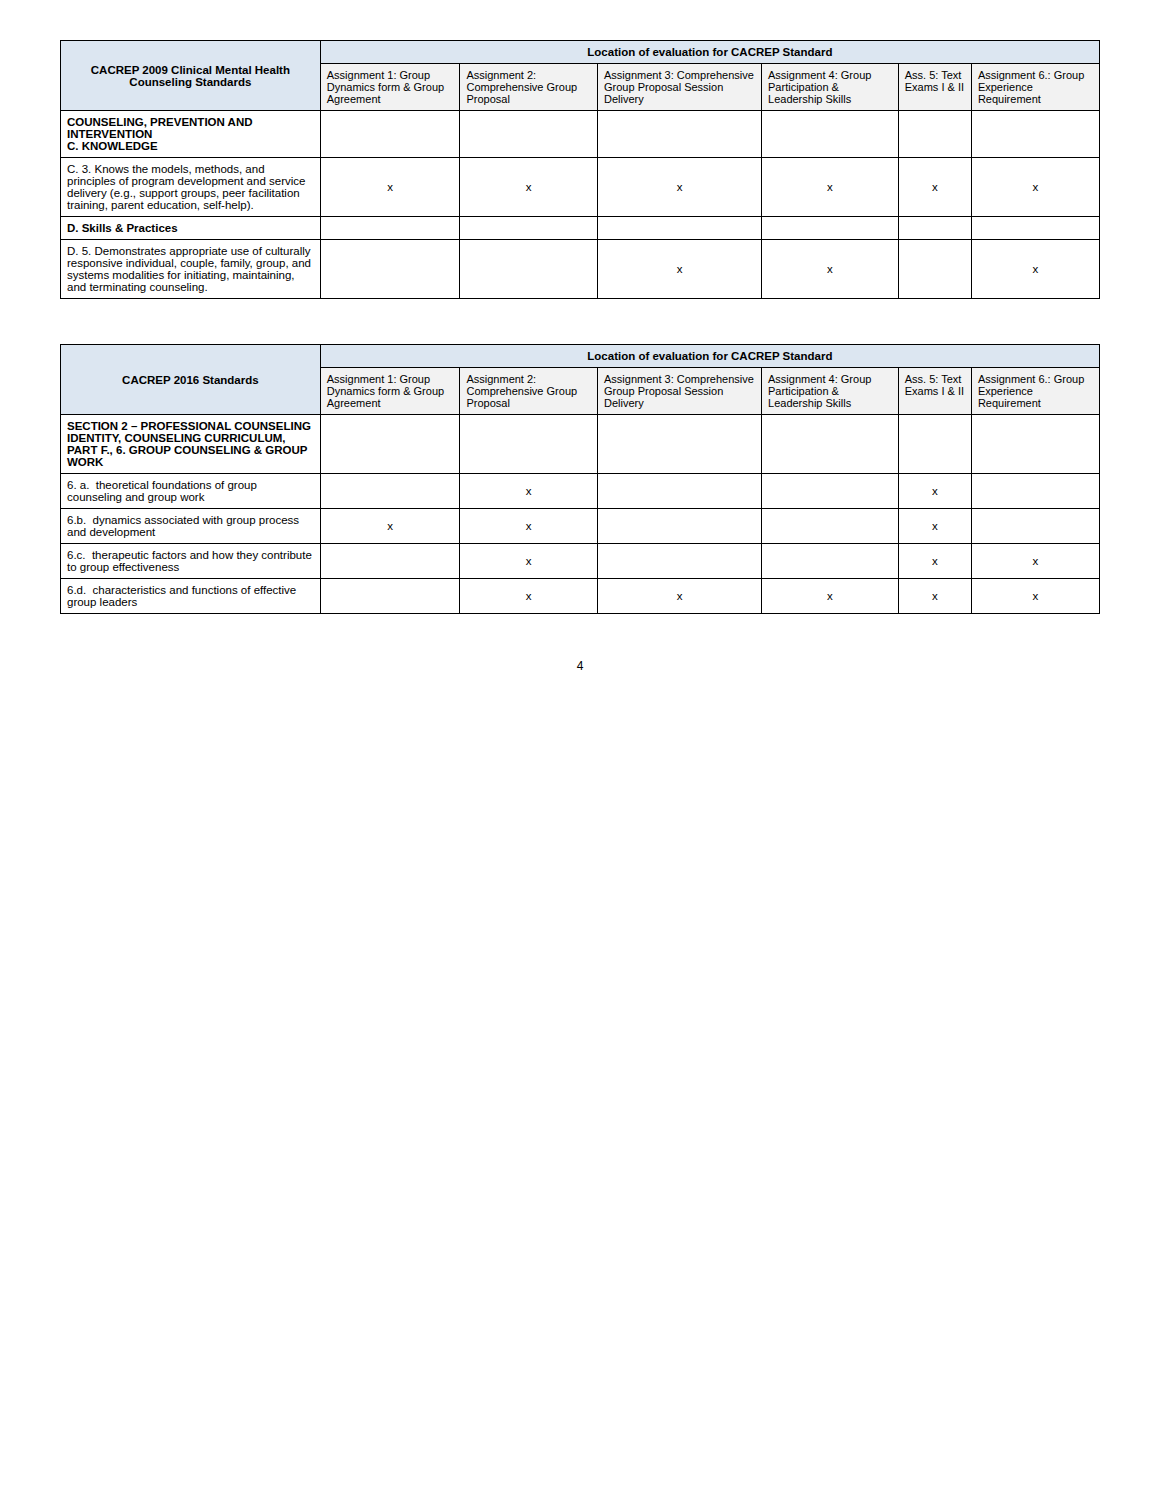| CACREP 2009 Clinical Mental Health Counseling Standards | Location of evaluation for CACREP Standard |
| Assignment 1: Group Dynamics form & Group Agreement | Assignment 2: Comprehensive Group Proposal | Assignment 3: Comprehensive Group Proposal Session Delivery | Assignment 4: Group Participation & Leadership Skills | Ass. 5: Text Exams I & II | Assignment 6.: Group Experience Requirement |
| COUNSELING, PREVENTION AND INTERVENTION C. KNOWLEDGE | | | | | | |
| C. 3. Knows the models, methods, and principles of program development and service delivery (e.g., support groups, peer facilitation training, parent education, self-help). | x | x | x | x | x | x |
| D. Skills & Practices | | | | | | |
| D. 5. Demonstrates appropriate use of culturally responsive individual, couple, family, group, and systems modalities for initiating, maintaining, and terminating counseling. | | | x | x | | x |
| CACREP 2016 Standards | Location of evaluation for CACREP Standard |
| Assignment 1: Group Dynamics form & Group Agreement | Assignment 2: Comprehensive Group Proposal | Assignment 3: Comprehensive Group Proposal Session Delivery | Assignment 4: Group Participation & Leadership Skills | Ass. 5: Text Exams I & II | Assignment 6.: Group Experience Requirement |
| SECTION 2 – PROFESSIONAL COUNSELING IDENTITY, COUNSELING CURRICULUM, PART F., 6. GROUP COUNSELING & GROUP WORK | | | | | | |
| 6. a. theoretical foundations of group counseling and group work | | x | | | x | |
| 6.b. dynamics associated with group process and development | x | x | | | x | |
| 6.c. therapeutic factors and how they contribute to group effectiveness | | x | | | x | x |
| 6.d. characteristics and functions of effective group leaders | | x | x | x | x | x |
4